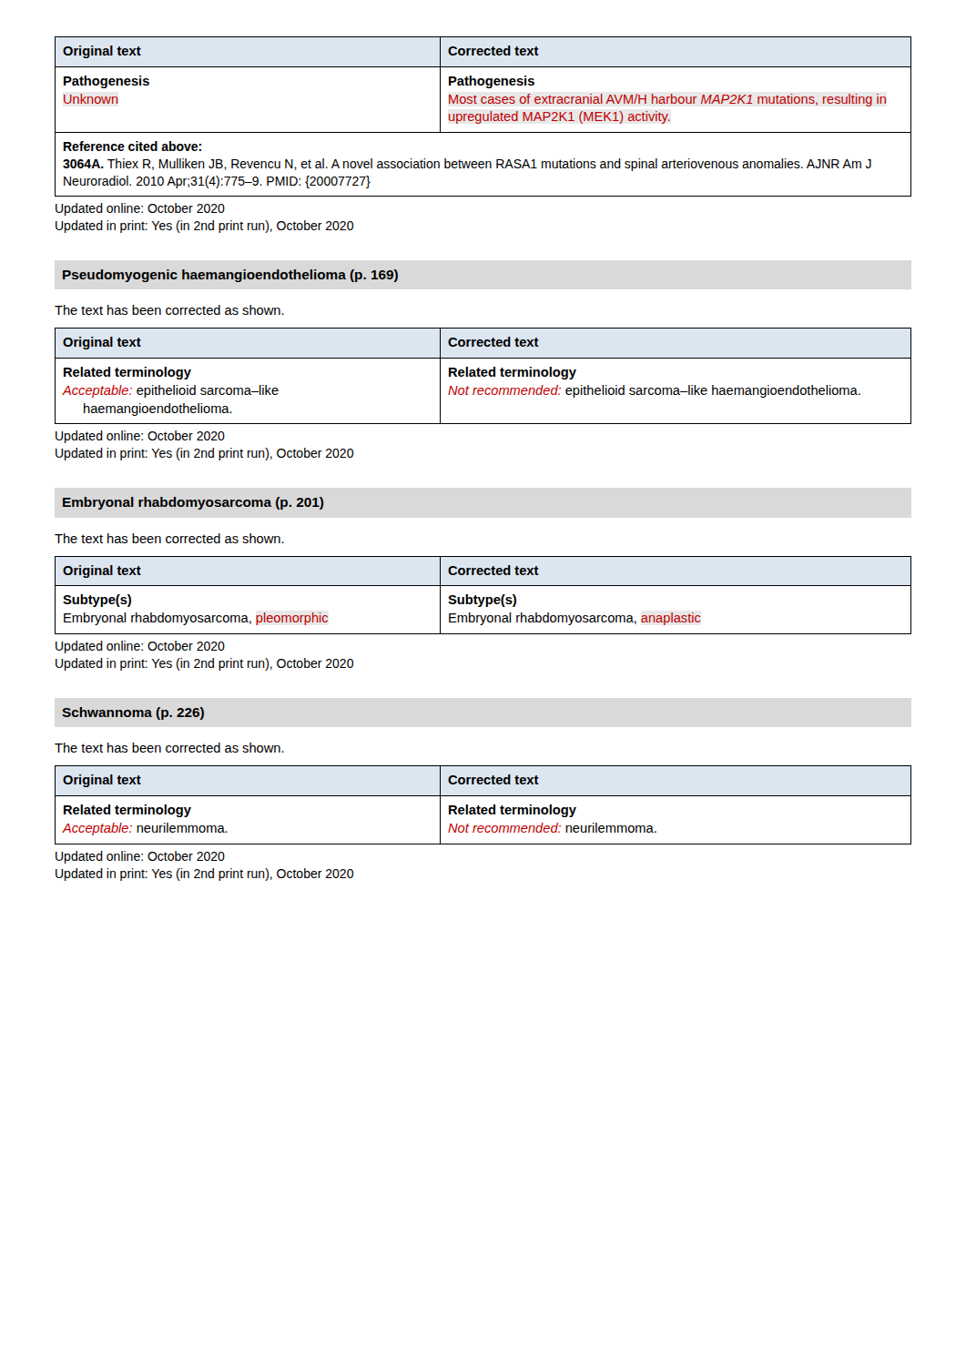| Original text | Corrected text |
| --- | --- |
| Pathogenesis Unknown | Pathogenesis Most cases of extracranial AVM/H harbour MAP2K1 mutations, resulting in upregulated MAP2K1 (MEK1) activity. |
| Reference cited above: 3064A. Thiex R, Mulliken JB, Revencu N, et al. A novel association between RASA1 mutations and spinal arteriovenous anomalies. AJNR Am J Neuroradiol. 2010 Apr;31(4):775–9. PMID: {20007727} |
Updated online: October 2020
Updated in print: Yes (in 2nd print run), October 2020
Pseudomyogenic haemangioendothelioma (p. 169)
The text has been corrected as shown.
| Original text | Corrected text |
| --- | --- |
| Related terminology Acceptable: epithelioid sarcoma–like haemangioendothelioma. | Related terminology Not recommended: epithelioid sarcoma–like haemangioendothelioma. |
Updated online: October 2020
Updated in print: Yes (in 2nd print run), October 2020
Embryonal rhabdomyosarcoma (p. 201)
The text has been corrected as shown.
| Original text | Corrected text |
| --- | --- |
| Subtype(s) Embryonal rhabdomyosarcoma, pleomorphic | Subtype(s) Embryonal rhabdomyosarcoma, anaplastic |
Updated online: October 2020
Updated in print: Yes (in 2nd print run), October 2020
Schwannoma (p. 226)
The text has been corrected as shown.
| Original text | Corrected text |
| --- | --- |
| Related terminology Acceptable: neurilemmoma. | Related terminology Not recommended: neurilemmoma. |
Updated online: October 2020
Updated in print: Yes (in 2nd print run), October 2020